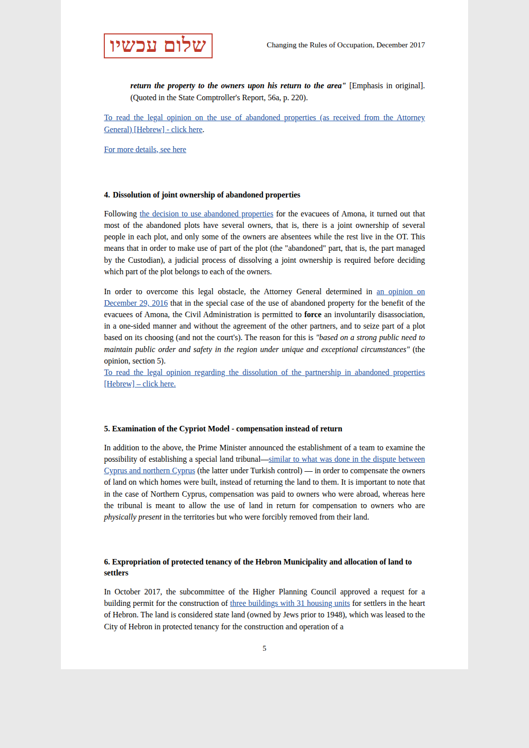שלום עכשיו
Changing the Rules of Occupation, December 2017
return the property to the owners upon his return to the area" [Emphasis in original]. (Quoted in the State Comptroller's Report, 56a, p. 220).
To read the legal opinion on the use of abandoned properties (as received from the Attorney General) [Hebrew] - click here.
For more details, see here
4. Dissolution of joint ownership of abandoned properties
Following the decision to use abandoned properties for the evacuees of Amona, it turned out that most of the abandoned plots have several owners, that is, there is a joint ownership of several people in each plot, and only some of the owners are absentees while the rest live in the OT. This means that in order to make use of part of the plot (the "abandoned" part, that is, the part managed by the Custodian), a judicial process of dissolving a joint ownership is required before deciding which part of the plot belongs to each of the owners.
In order to overcome this legal obstacle, the Attorney General determined in an opinion on December 29, 2016 that in the special case of the use of abandoned property for the benefit of the evacuees of Amona, the Civil Administration is permitted to force an involuntarily disassociation, in a one-sided manner and without the agreement of the other partners, and to seize part of a plot based on its choosing (and not the court's). The reason for this is "based on a strong public need to maintain public order and safety in the region under unique and exceptional circumstances" (the opinion, section 5).
To read the legal opinion regarding the dissolution of the partnership in abandoned properties [Hebrew] – click here.
5. Examination of the Cypriot Model - compensation instead of return
In addition to the above, the Prime Minister announced the establishment of a team to examine the possibility of establishing a special land tribunal—similar to what was done in the dispute between Cyprus and northern Cyprus (the latter under Turkish control) — in order to compensate the owners of land on which homes were built, instead of returning the land to them. It is important to note that in the case of Northern Cyprus, compensation was paid to owners who were abroad, whereas here the tribunal is meant to allow the use of land in return for compensation to owners who are physically present in the territories but who were forcibly removed from their land.
6. Expropriation of protected tenancy of the Hebron Municipality and allocation of land to settlers
In October 2017, the subcommittee of the Higher Planning Council approved a request for a building permit for the construction of three buildings with 31 housing units for settlers in the heart of Hebron. The land is considered state land (owned by Jews prior to 1948), which was leased to the City of Hebron in protected tenancy for the construction and operation of a
5